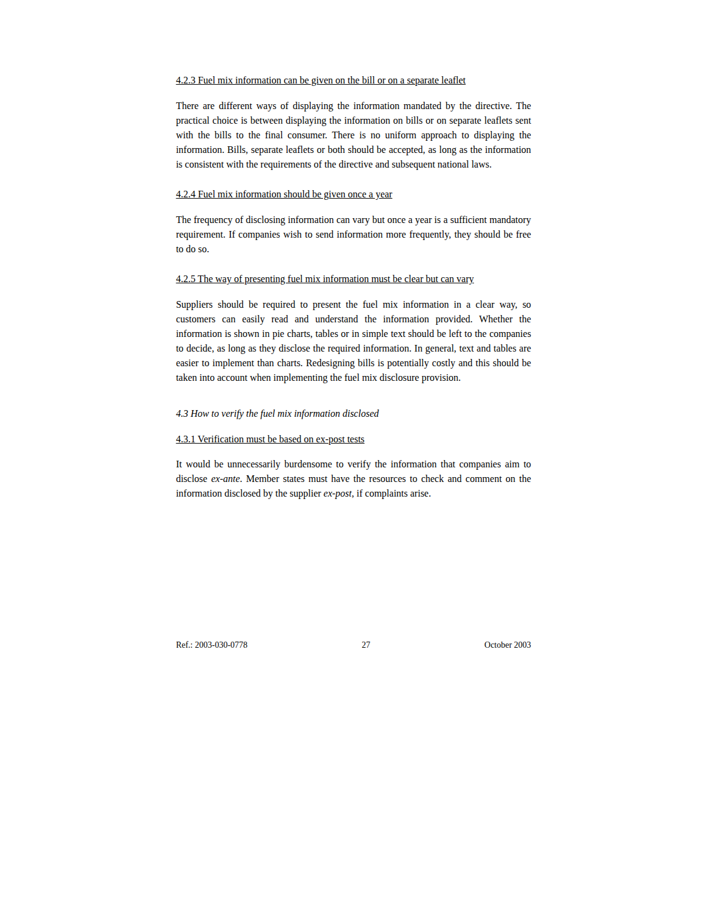4.2.3 Fuel mix information can be given on the bill or on a separate leaflet
There are different ways of displaying the information mandated by the directive. The practical choice is between displaying the information on bills or on separate leaflets sent with the bills to the final consumer. There is no uniform approach to displaying the information. Bills, separate leaflets or both should be accepted, as long as the information is consistent with the requirements of the directive and subsequent national laws.
4.2.4 Fuel mix information should be given once a year
The frequency of disclosing information can vary but once a year is a sufficient mandatory requirement. If companies wish to send information more frequently, they should be free to do so.
4.2.5 The way of presenting fuel mix information must be clear but can vary
Suppliers should be required to present the fuel mix information in a clear way, so customers can easily read and understand the information provided. Whether the information is shown in pie charts, tables or in simple text should be left to the companies to decide, as long as they disclose the required information. In general, text and tables are easier to implement than charts. Redesigning bills is potentially costly and this should be taken into account when implementing the fuel mix disclosure provision.
4.3 How to verify the fuel mix information disclosed
4.3.1 Verification must be based on ex-post tests
It would be unnecessarily burdensome to verify the information that companies aim to disclose ex-ante. Member states must have the resources to check and comment on the information disclosed by the supplier ex-post, if complaints arise.
Ref.: 2003-030-0778 27 October 2003